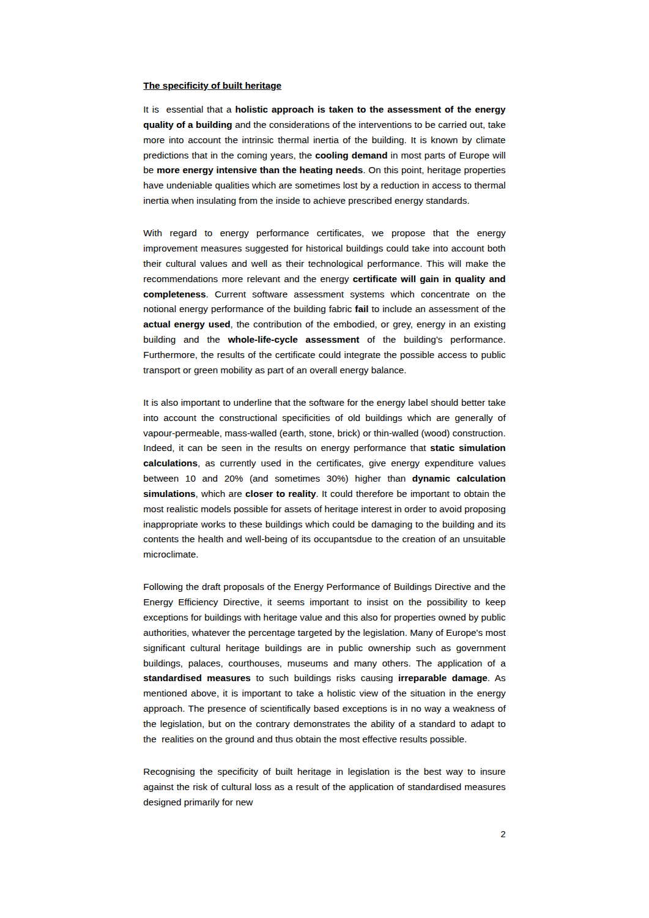The specificity of built heritage
It is essential that a holistic approach is taken to the assessment of the energy quality of a building and the considerations of the interventions to be carried out, take more into account the intrinsic thermal inertia of the building. It is known by climate predictions that in the coming years, the cooling demand in most parts of Europe will be more energy intensive than the heating needs. On this point, heritage properties have undeniable qualities which are sometimes lost by a reduction in access to thermal inertia when insulating from the inside to achieve prescribed energy standards.
With regard to energy performance certificates, we propose that the energy improvement measures suggested for historical buildings could take into account both their cultural values and well as their technological performance. This will make the recommendations more relevant and the energy certificate will gain in quality and completeness. Current software assessment systems which concentrate on the notional energy performance of the building fabric fail to include an assessment of the actual energy used, the contribution of the embodied, or grey, energy in an existing building and the whole-life-cycle assessment of the building's performance. Furthermore, the results of the certificate could integrate the possible access to public transport or green mobility as part of an overall energy balance.
It is also important to underline that the software for the energy label should better take into account the constructional specificities of old buildings which are generally of vapour-permeable, mass-walled (earth, stone, brick) or thin-walled (wood) construction. Indeed, it can be seen in the results on energy performance that static simulation calculations, as currently used in the certificates, give energy expenditure values between 10 and 20% (and sometimes 30%) higher than dynamic calculation simulations, which are closer to reality. It could therefore be important to obtain the most realistic models possible for assets of heritage interest in order to avoid proposing inappropriate works to these buildings which could be damaging to the building and its contents the health and well-being of its occupantsdue to the creation of an unsuitable microclimate.
Following the draft proposals of the Energy Performance of Buildings Directive and the Energy Efficiency Directive, it seems important to insist on the possibility to keep exceptions for buildings with heritage value and this also for properties owned by public authorities, whatever the percentage targeted by the legislation. Many of Europe's most significant cultural heritage buildings are in public ownership such as government buildings, palaces, courthouses, museums and many others. The application of a standardised measures to such buildings risks causing irreparable damage. As mentioned above, it is important to take a holistic view of the situation in the energy approach. The presence of scientifically based exceptions is in no way a weakness of the legislation, but on the contrary demonstrates the ability of a standard to adapt to the realities on the ground and thus obtain the most effective results possible.
Recognising the specificity of built heritage in legislation is the best way to insure against the risk of cultural loss as a result of the application of standardised measures designed primarily for new
2